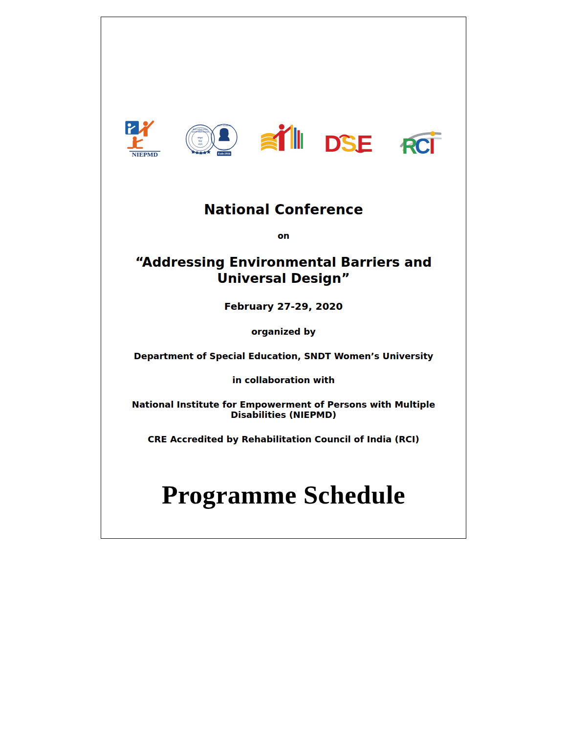NIEPMD
श्रीमती नाथीबाई दामोदर ठाकरसी महिला विद्यापीठ संस्कृतं विद्या अमृतम् SNDT WOMEN'S UNIVERSITY Estb:1916
D S E
R C I
National Conference
on
“Addressing Environmental Barriers and Universal Design”
February 27-29, 2020
organized by
Department of Special Education, SNDT Women’s University
in collaboration with
National Institute for Empowerment of Persons with Multiple Disabilities (NIEPMD)
CRE Accredited by Rehabilitation Council of India (RCI)
Programme Schedule